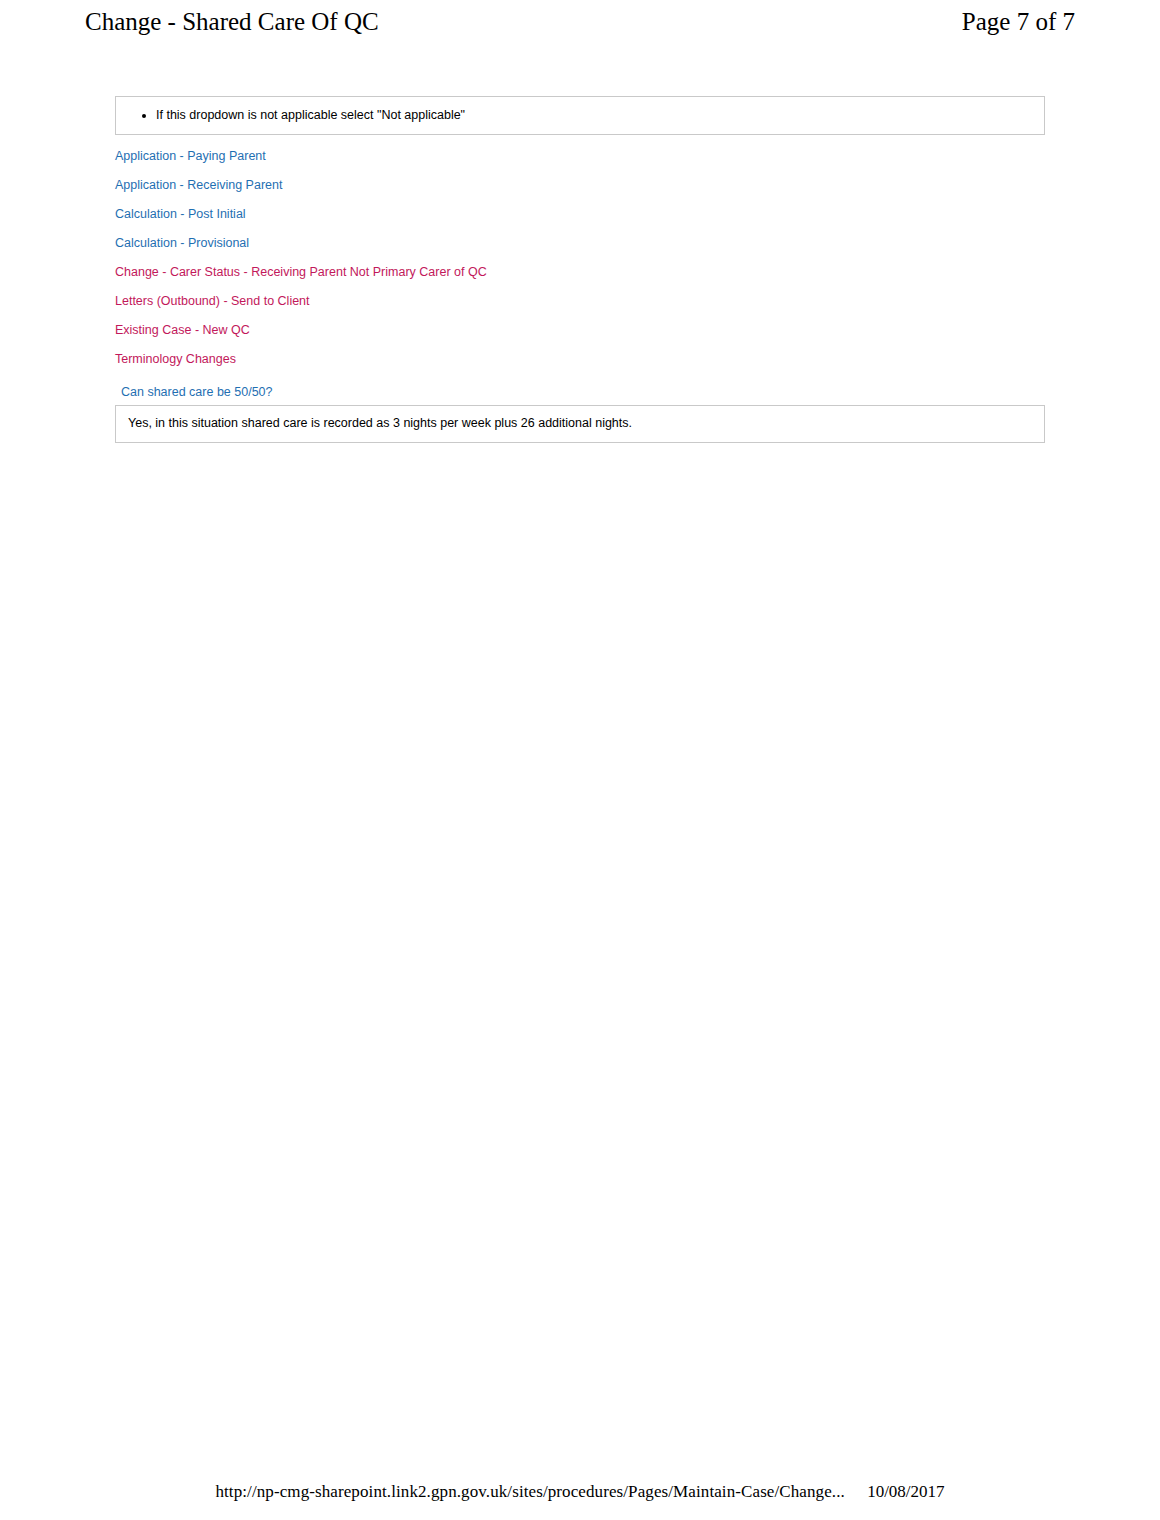Change - Shared Care Of QC
Page 7 of 7
If this dropdown is not applicable select "Not applicable"
Application - Paying Parent
Application - Receiving Parent
Calculation - Post Initial
Calculation - Provisional
Change - Carer Status - Receiving Parent Not Primary Carer of QC
Letters (Outbound) - Send to Client
Existing Case - New QC
Terminology Changes
Can shared care be 50/50?
Yes, in this situation shared care is recorded as 3 nights per week plus 26 additional nights.
http://np-cmg-sharepoint.link2.gpn.gov.uk/sites/procedures/Pages/Maintain-Case/Change... 10/08/2017